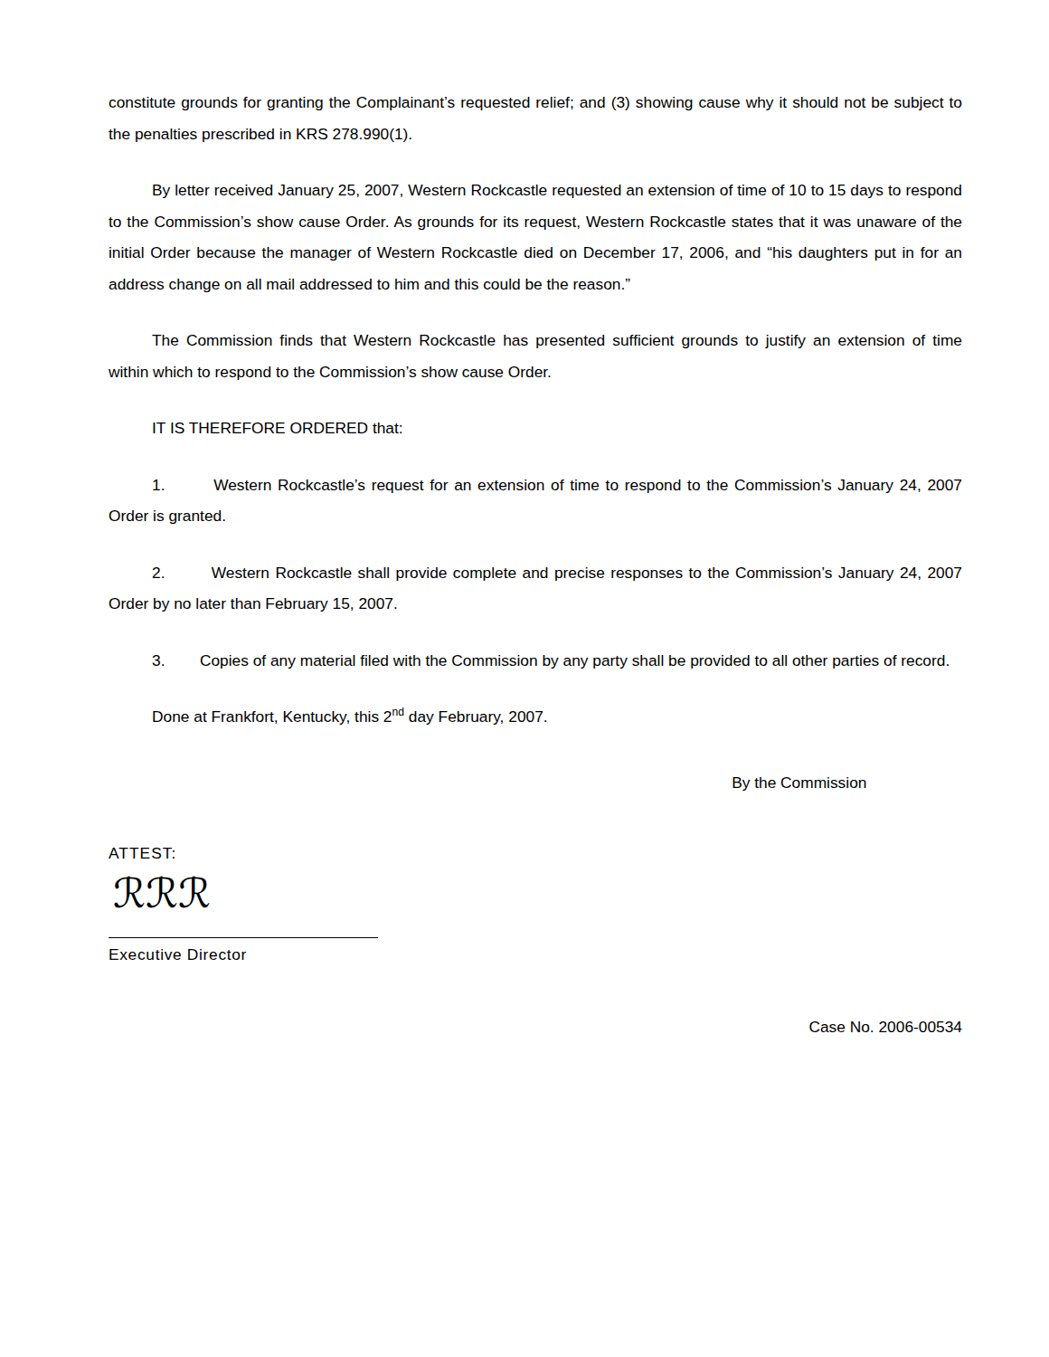constitute grounds for granting the Complainant’s requested relief; and (3) showing cause why it should not be subject to the penalties prescribed in KRS 278.990(1).
By letter received January 25, 2007, Western Rockcastle requested an extension of time of 10 to 15 days to respond to the Commission’s show cause Order. As grounds for its request, Western Rockcastle states that it was unaware of the initial Order because the manager of Western Rockcastle died on December 17, 2006, and “his daughters put in for an address change on all mail addressed to him and this could be the reason.”
The Commission finds that Western Rockcastle has presented sufficient grounds to justify an extension of time within which to respond to the Commission’s show cause Order.
IT IS THEREFORE ORDERED that:
1. Western Rockcastle’s request for an extension of time to respond to the Commission’s January 24, 2007 Order is granted.
2. Western Rockcastle shall provide complete and precise responses to the Commission’s January 24, 2007 Order by no later than February 15, 2007.
3. Copies of any material filed with the Commission by any party shall be provided to all other parties of record.
Done at Frankfort, Kentucky, this 2nd day February, 2007.
By the Commission
ATTEST:
ℛℛℛ
Executive Director
Case No. 2006-00534